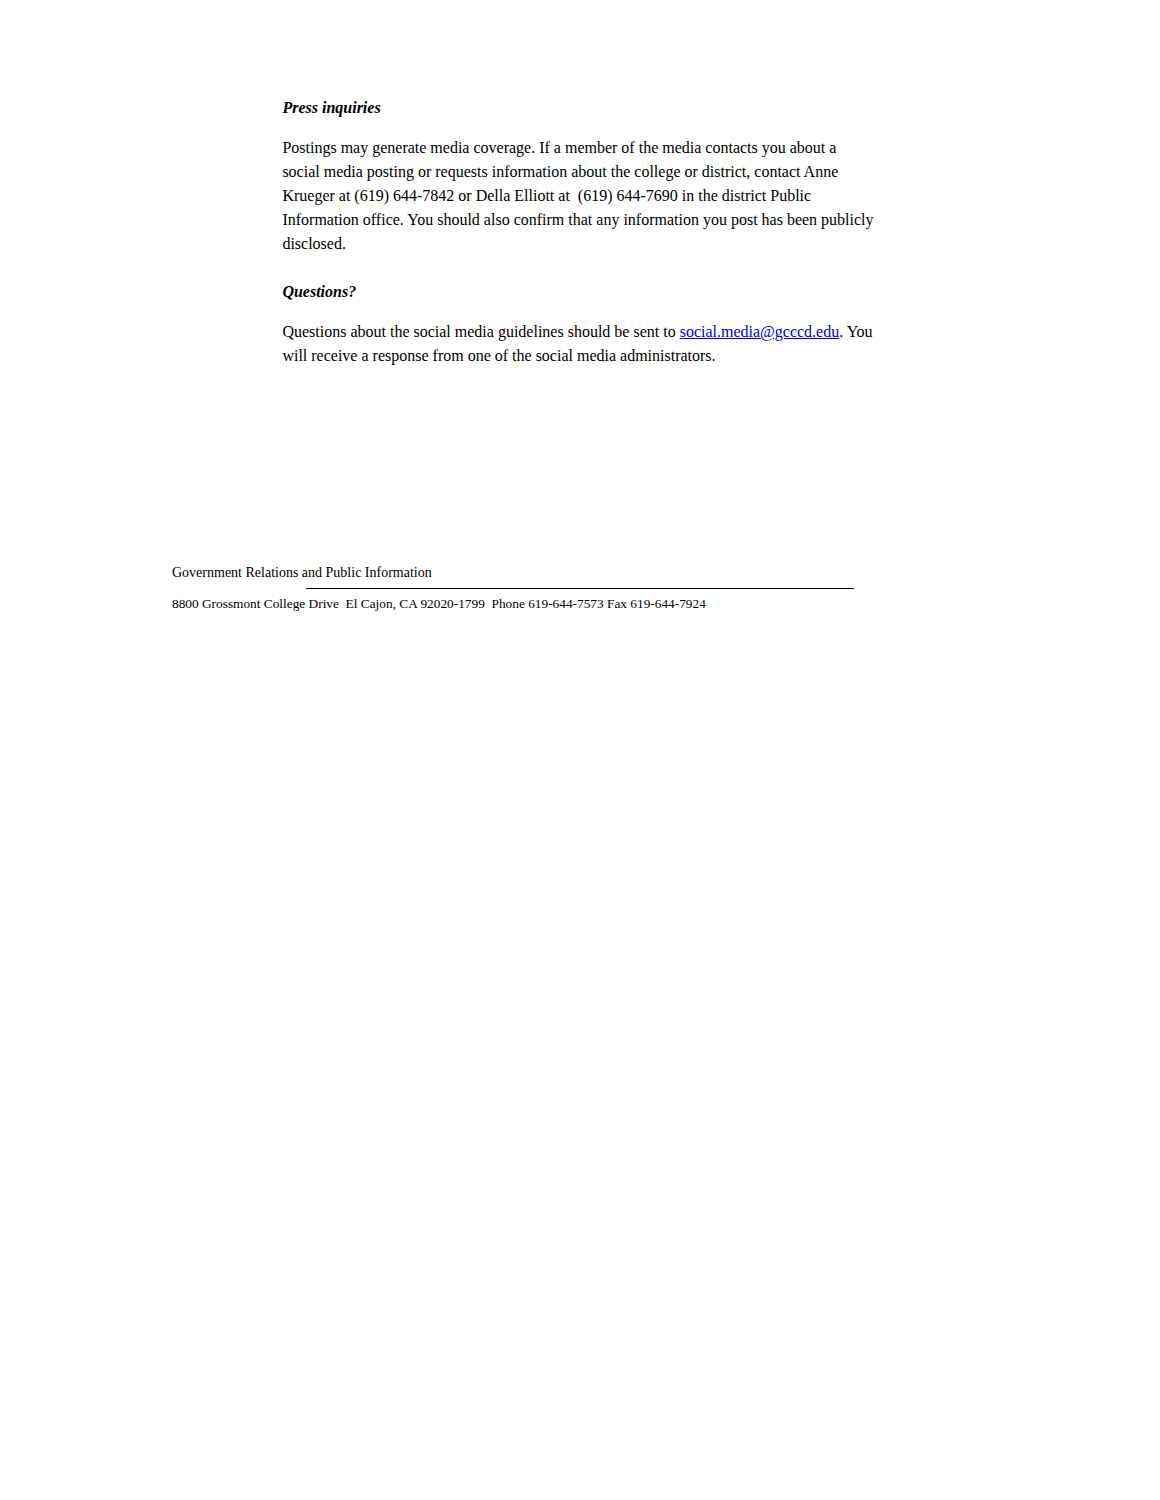Press inquiries
Postings may generate media coverage. If a member of the media contacts you about a social media posting or requests information about the college or district, contact Anne Krueger at (619) 644-7842 or Della Elliott at (619) 644-7690 in the district Public Information office. You should also confirm that any information you post has been publicly disclosed.
Questions?
Questions about the social media guidelines should be sent to social.media@gcccd.edu. You will receive a response from one of the social media administrators.
Government Relations and Public Information
8800 Grossmont College Drive El Cajon, CA 92020-1799 Phone 619-644-7573 Fax 619-644-7924